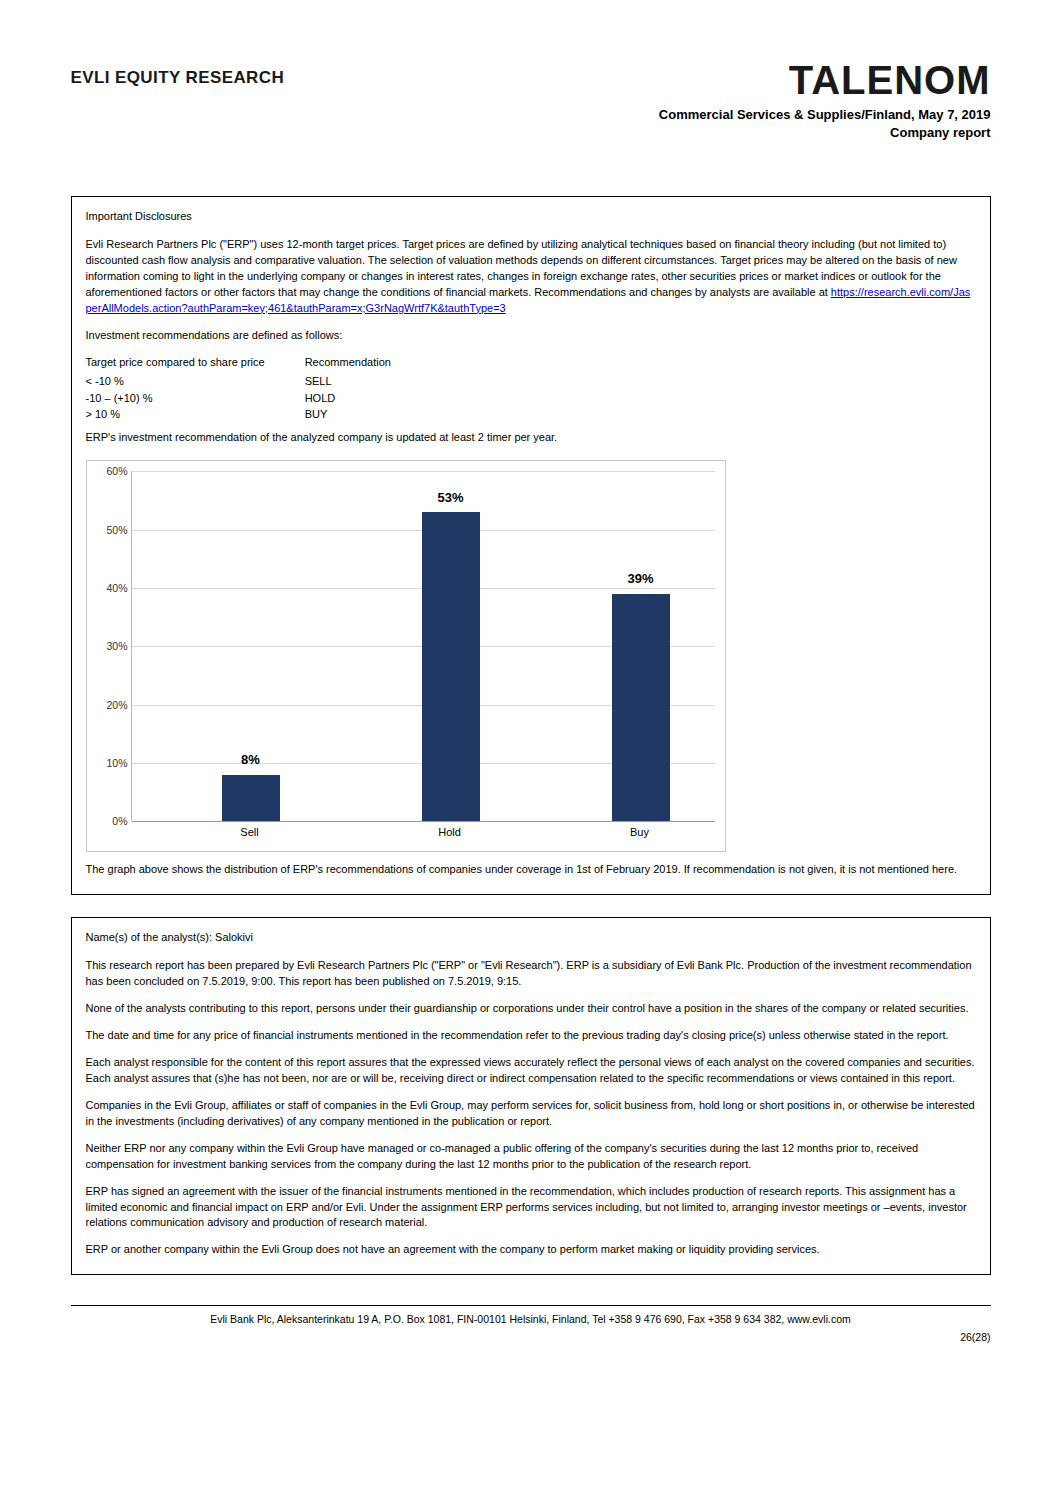EVLI EQUITY RESEARCH
TALENOM
Commercial Services & Supplies/Finland, May 7, 2019
Company report
Important Disclosures
Evli Research Partners Plc ("ERP") uses 12-month target prices. Target prices are defined by utilizing analytical techniques based on financial theory including (but not limited to) discounted cash flow analysis and comparative valuation. The selection of valuation methods depends on different circumstances. Target prices may be altered on the basis of new information coming to light in the underlying company or changes in interest rates, changes in foreign exchange rates, other securities prices or market indices or outlook for the aforementioned factors or other factors that may change the conditions of financial markets. Recommendations and changes by analysts are available at https://research.evli.com/JasperAllModels.action?authParam=key;461&tauthParam=x;G3rNagWrtf7K&tauthType=3
Investment recommendations are defined as follows:
| Target price compared to share price | Recommendation |
| < -10 % | SELL |
| -10 – (+10) % | HOLD |
| > 10 % | BUY |
ERP's investment recommendation of the analyzed company is updated at least 2 timer per year.
60%
50%
40%
30%
20%
10%
0%
bars : scale 350px = 60% => 1% = 5.8333px
8%
53%
39%
Sell
Hold
Buy
The graph above shows the distribution of ERP's recommendations of companies under coverage in 1st of February 2019. If recommendation is not given, it is not mentioned here.
Name(s) of the analyst(s): Salokivi
This research report has been prepared by Evli Research Partners Plc ("ERP" or "Evli Research"). ERP is a subsidiary of Evli Bank Plc. Production of the investment recommendation has been concluded on 7.5.2019, 9:00. This report has been published on 7.5.2019, 9:15.
None of the analysts contributing to this report, persons under their guardianship or corporations under their control have a position in the shares of the company or related securities.
The date and time for any price of financial instruments mentioned in the recommendation refer to the previous trading day's closing price(s) unless otherwise stated in the report.
Each analyst responsible for the content of this report assures that the expressed views accurately reflect the personal views of each analyst on the covered companies and securities. Each analyst assures that (s)he has not been, nor are or will be, receiving direct or indirect compensation related to the specific recommendations or views contained in this report.
Companies in the Evli Group, affiliates or staff of companies in the Evli Group, may perform services for, solicit business from, hold long or short positions in, or otherwise be interested in the investments (including derivatives) of any company mentioned in the publication or report.
Neither ERP nor any company within the Evli Group have managed or co-managed a public offering of the company's securities during the last 12 months prior to, received compensation for investment banking services from the company during the last 12 months prior to the publication of the research report.
ERP has signed an agreement with the issuer of the financial instruments mentioned in the recommendation, which includes production of research reports. This assignment has a limited economic and financial impact on ERP and/or Evli. Under the assignment ERP performs services including, but not limited to, arranging investor meetings or –events, investor relations communication advisory and production of research material.
ERP or another company within the Evli Group does not have an agreement with the company to perform market making or liquidity providing services.
Evli Bank Plc, Aleksanterinkatu 19 A, P.O. Box 1081, FIN-00101 Helsinki, Finland, Tel +358 9 476 690, Fax +358 9 634 382, www.evli.com
26(28)